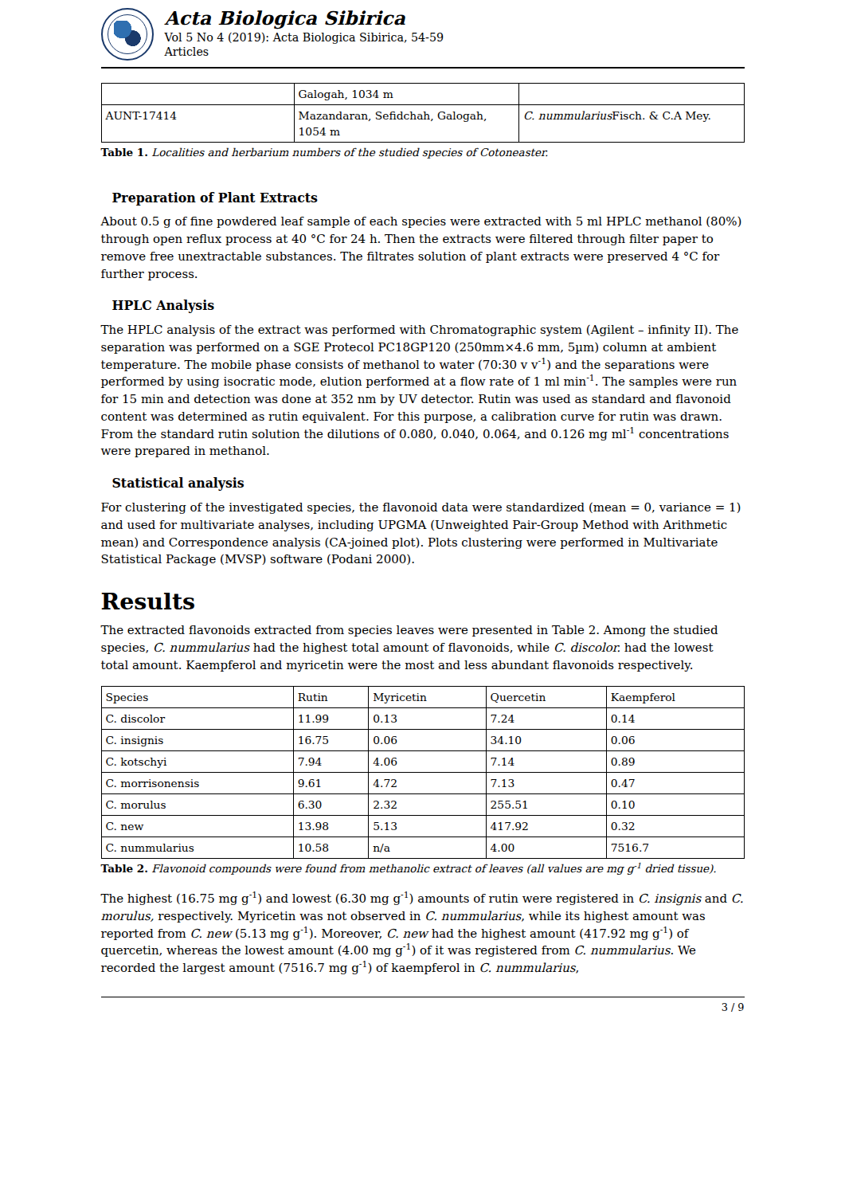Acta Biologica Sibirica
Vol 5 No 4 (2019): Acta Biologica Sibirica, 54-59
Articles
| | Galogah, 1034 m | |
| AUNT-17414 | Mazandaran, Sefidchah, Galogah, 1054 m | C. nummularius Fisch. & C.A Mey. |
Table 1. Localities and herbarium numbers of the studied species of Cotoneaster.
Preparation of Plant Extracts
About 0.5 g of fine powdered leaf sample of each species were extracted with 5 ml HPLC methanol (80%) through open reflux process at 40 °C for 24 h. Then the extracts were filtered through filter paper to remove free unextractable substances. The filtrates solution of plant extracts were preserved 4 °C for further process.
HPLC Analysis
The HPLC analysis of the extract was performed with Chromatographic system (Agilent – infinity II). The separation was performed on a SGE Protecol PC18GP120 (250mm×4.6 mm, 5µm) column at ambient temperature. The mobile phase consists of methanol to water (70:30 v v-1) and the separations were performed by using isocratic mode, elution performed at a flow rate of 1 ml min-1. The samples were run for 15 min and detection was done at 352 nm by UV detector. Rutin was used as standard and flavonoid content was determined as rutin equivalent. For this purpose, a calibration curve for rutin was drawn. From the standard rutin solution the dilutions of 0.080, 0.040, 0.064, and 0.126 mg ml-1 concentrations were prepared in methanol.
Statistical analysis
For clustering of the investigated species, the flavonoid data were standardized (mean = 0, variance = 1) and used for multivariate analyses, including UPGMA (Unweighted Pair-Group Method with Arithmetic mean) and Correspondence analysis (CA-joined plot). Plots clustering were performed in Multivariate Statistical Package (MVSP) software (Podani 2000).
Results
The extracted flavonoids extracted from species leaves were presented in Table 2. Among the studied species, C. nummularius had the highest total amount of flavonoids, while C. discolor. had the lowest total amount. Kaempferol and myricetin were the most and less abundant flavonoids respectively.
| Species | Rutin | Myricetin | Quercetin | Kaempferol |
| --- | --- | --- | --- | --- |
| C. discolor | 11.99 | 0.13 | 7.24 | 0.14 |
| C. insignis | 16.75 | 0.06 | 34.10 | 0.06 |
| C. kotschyi | 7.94 | 4.06 | 7.14 | 0.89 |
| C. morrisonensis | 9.61 | 4.72 | 7.13 | 0.47 |
| C. morulus | 6.30 | 2.32 | 255.51 | 0.10 |
| C. new | 13.98 | 5.13 | 417.92 | 0.32 |
| C. nummularius | 10.58 | n/a | 4.00 | 7516.7 |
Table 2. Flavonoid compounds were found from methanolic extract of leaves (all values are mg g-1 dried tissue).
The highest (16.75 mg g-1) and lowest (6.30 mg g-1) amounts of rutin were registered in C. insignis and C. morulus, respectively. Myricetin was not observed in C. nummularius, while its highest amount was reported from C. new (5.13 mg g-1). Moreover, C. new had the highest amount (417.92 mg g-1) of quercetin, whereas the lowest amount (4.00 mg g-1) of it was registered from C. nummularius. We recorded the largest amount (7516.7 mg g-1) of kaempferol in C. nummularius,
3 / 9